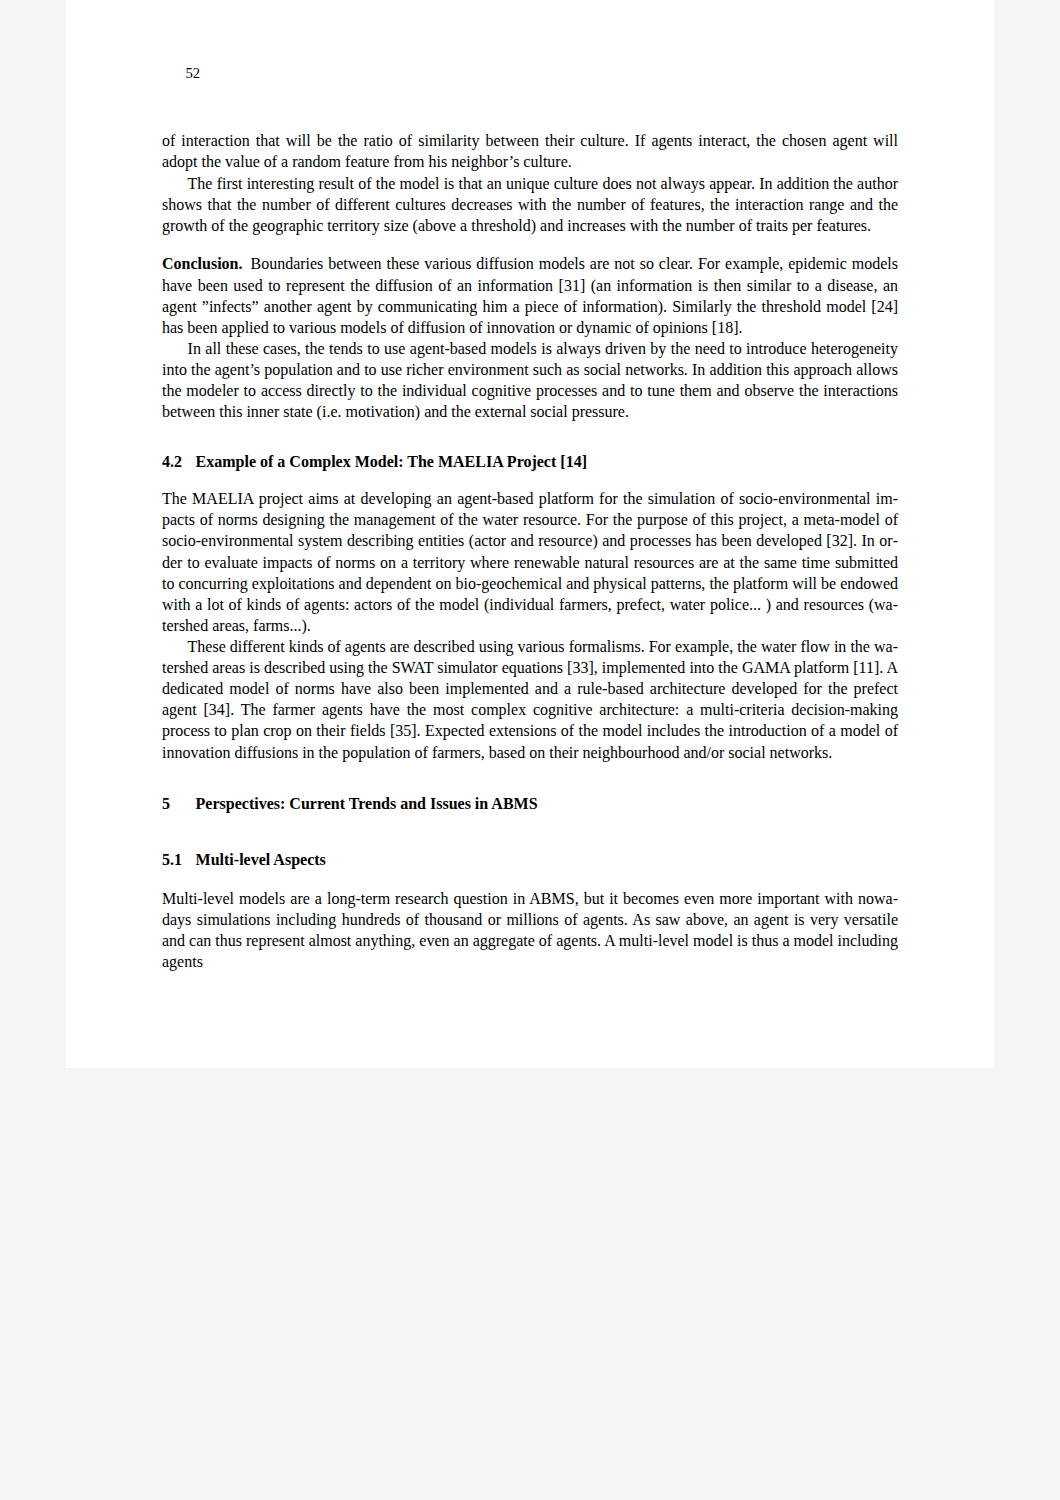52
of interaction that will be the ratio of similarity between their culture. If agents interact, the chosen agent will adopt the value of a random feature from his neighbor’s culture.
The first interesting result of the model is that an unique culture does not always appear. In addition the author shows that the number of different cultures decreases with the number of features, the interaction range and the growth of the geographic territory size (above a threshold) and increases with the number of traits per features.
Conclusion. Boundaries between these various diffusion models are not so clear. For example, epidemic models have been used to represent the diffusion of an information [31] (an information is then similar to a disease, an agent ”infects” another agent by communicating him a piece of information). Similarly the threshold model [24] has been applied to various models of diffusion of innovation or dynamic of opinions [18].
In all these cases, the tends to use agent-based models is always driven by the need to introduce heterogeneity into the agent’s population and to use richer environment such as social networks. In addition this approach allows the modeler to access directly to the individual cognitive processes and to tune them and observe the interactions between this inner state (i.e. motivation) and the external social pressure.
4.2 Example of a Complex Model: The MAELIA Project [14]
The MAELIA project aims at developing an agent-based platform for the simulation of socio-environmental impacts of norms designing the management of the water resource. For the purpose of this project, a meta-model of socio-environmental system describing entities (actor and resource) and processes has been developed [32]. In order to evaluate impacts of norms on a territory where renewable natural resources are at the same time submitted to concurring exploitations and dependent on bio-geochemical and physical patterns, the platform will be endowed with a lot of kinds of agents: actors of the model (individual farmers, prefect, water police... ) and resources (watershed areas, farms...).
These different kinds of agents are described using various formalisms. For example, the water flow in the watershed areas is described using the SWAT simulator equations [33], implemented into the GAMA platform [11]. A dedicated model of norms have also been implemented and a rule-based architecture developed for the prefect agent [34]. The farmer agents have the most complex cognitive architecture: a multi-criteria decision-making process to plan crop on their fields [35]. Expected extensions of the model includes the introduction of a model of innovation diffusions in the population of farmers, based on their neighbourhood and/or social networks.
5 Perspectives: Current Trends and Issues in ABMS
5.1 Multi-level Aspects
Multi-level models are a long-term research question in ABMS, but it becomes even more important with nowadays simulations including hundreds of thousand or millions of agents. As saw above, an agent is very versatile and can thus represent almost anything, even an aggregate of agents. A multi-level model is thus a model including agents